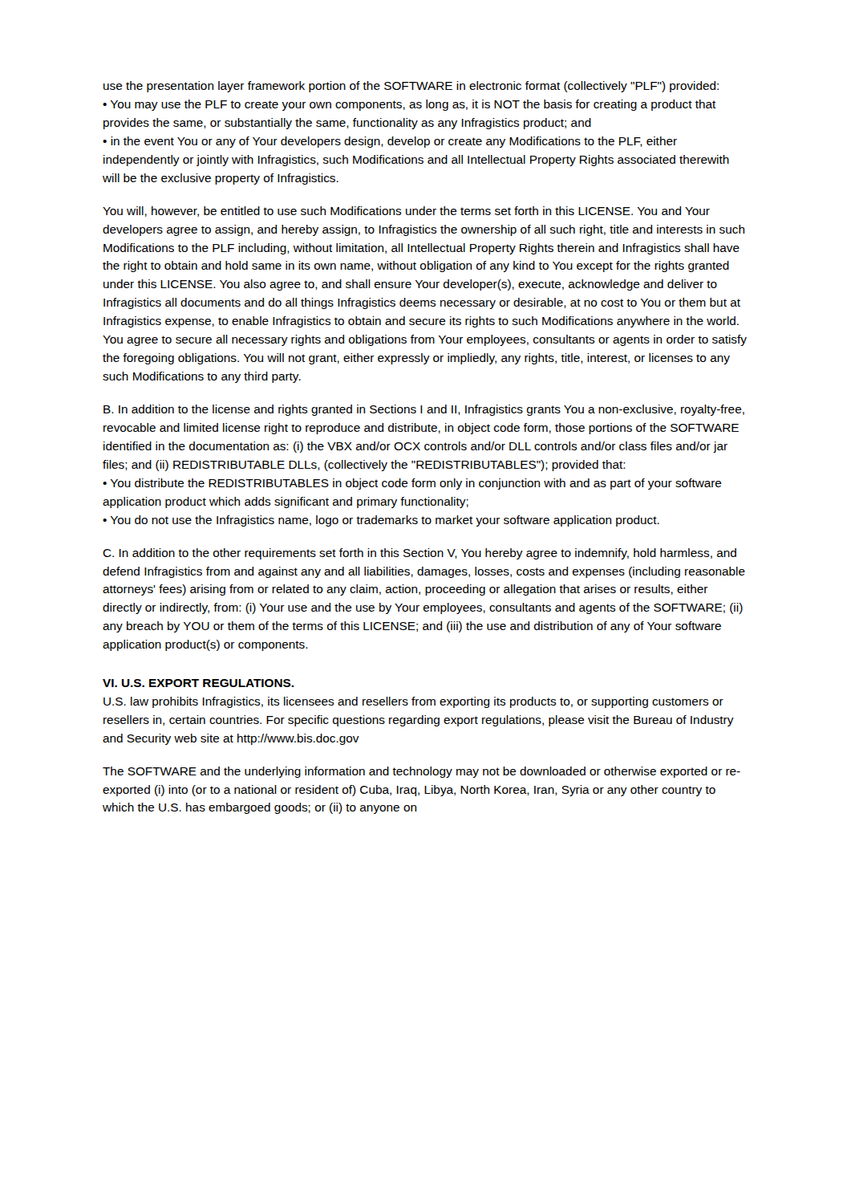use the presentation layer framework portion of the SOFTWARE in electronic format (collectively "PLF") provided:
• You may use the PLF to create your own components, as long as, it is NOT the basis for creating a product that provides the same, or substantially the same, functionality as any Infragistics product; and
• in the event You or any of Your developers design, develop or create any Modifications to the PLF, either independently or jointly with Infragistics, such Modifications and all Intellectual Property Rights associated therewith will be the exclusive property of Infragistics.
You will, however, be entitled to use such Modifications under the terms set forth in this LICENSE. You and Your developers agree to assign, and hereby assign, to Infragistics the ownership of all such right, title and interests in such Modifications to the PLF including, without limitation, all Intellectual Property Rights therein and Infragistics shall have the right to obtain and hold same in its own name, without obligation of any kind to You except for the rights granted under this LICENSE. You also agree to, and shall ensure Your developer(s), execute, acknowledge and deliver to Infragistics all documents and do all things Infragistics deems necessary or desirable, at no cost to You or them but at Infragistics expense, to enable Infragistics to obtain and secure its rights to such Modifications anywhere in the world. You agree to secure all necessary rights and obligations from Your employees, consultants or agents in order to satisfy the foregoing obligations. You will not grant, either expressly or impliedly, any rights, title, interest, or licenses to any such Modifications to any third party.
B. In addition to the license and rights granted in Sections I and II, Infragistics grants You a non-exclusive, royalty-free, revocable and limited license right to reproduce and distribute, in object code form, those portions of the SOFTWARE identified in the documentation as: (i) the VBX and/or OCX controls and/or DLL controls and/or class files and/or jar files; and (ii) REDISTRIBUTABLE DLLs, (collectively the "REDISTRIBUTABLES"); provided that:
• You distribute the REDISTRIBUTABLES in object code form only in conjunction with and as part of your software application product which adds significant and primary functionality;
• You do not use the Infragistics name, logo or trademarks to market your software application product.
C. In addition to the other requirements set forth in this Section V, You hereby agree to indemnify, hold harmless, and defend Infragistics from and against any and all liabilities, damages, losses, costs and expenses (including reasonable attorneys' fees) arising from or related to any claim, action, proceeding or allegation that arises or results, either directly or indirectly, from: (i) Your use and the use by Your employees, consultants and agents of the SOFTWARE; (ii) any breach by YOU or them of the terms of this LICENSE; and (iii) the use and distribution of any of Your software application product(s) or components.
VI. U.S. EXPORT REGULATIONS.
U.S. law prohibits Infragistics, its licensees and resellers from exporting its products to, or supporting customers or resellers in, certain countries. For specific questions regarding export regulations, please visit the Bureau of Industry and Security web site at http://www.bis.doc.gov
The SOFTWARE and the underlying information and technology may not be downloaded or otherwise exported or re-exported (i) into (or to a national or resident of) Cuba, Iraq, Libya, North Korea, Iran, Syria or any other country to which the U.S. has embargoed goods; or (ii) to anyone on